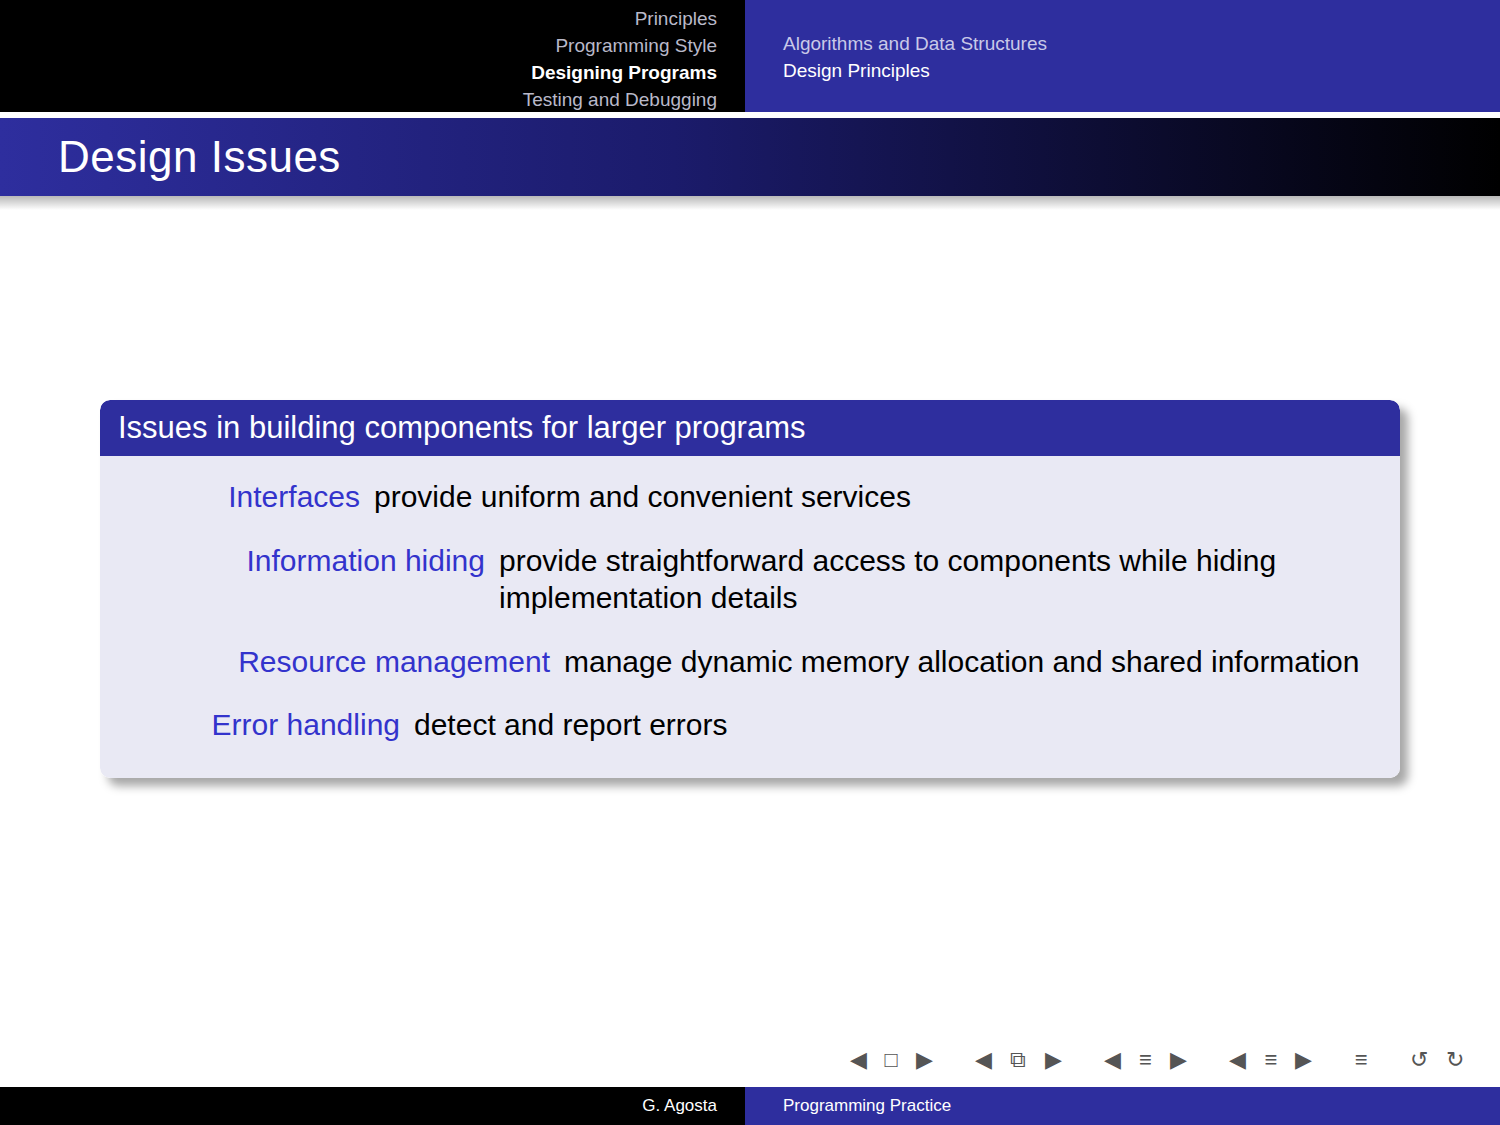Principles
Programming Style
Designing Programs
Testing and Debugging
Algorithms and Data Structures
Design Principles
Design Issues
Issues in building components for larger programs
Interfaces
provide uniform and convenient services
Information hiding
provide straightforward access to components while hiding implementation details
Resource management
manage dynamic memory allocation and shared information
Error handling
detect and report errors
◀ □ ▶ ◀ ⧉ ▶ ◀ ≡ ▶ ◀ ≡ ▶ ≡ ↺ ↻
G. Agosta
Programming Practice